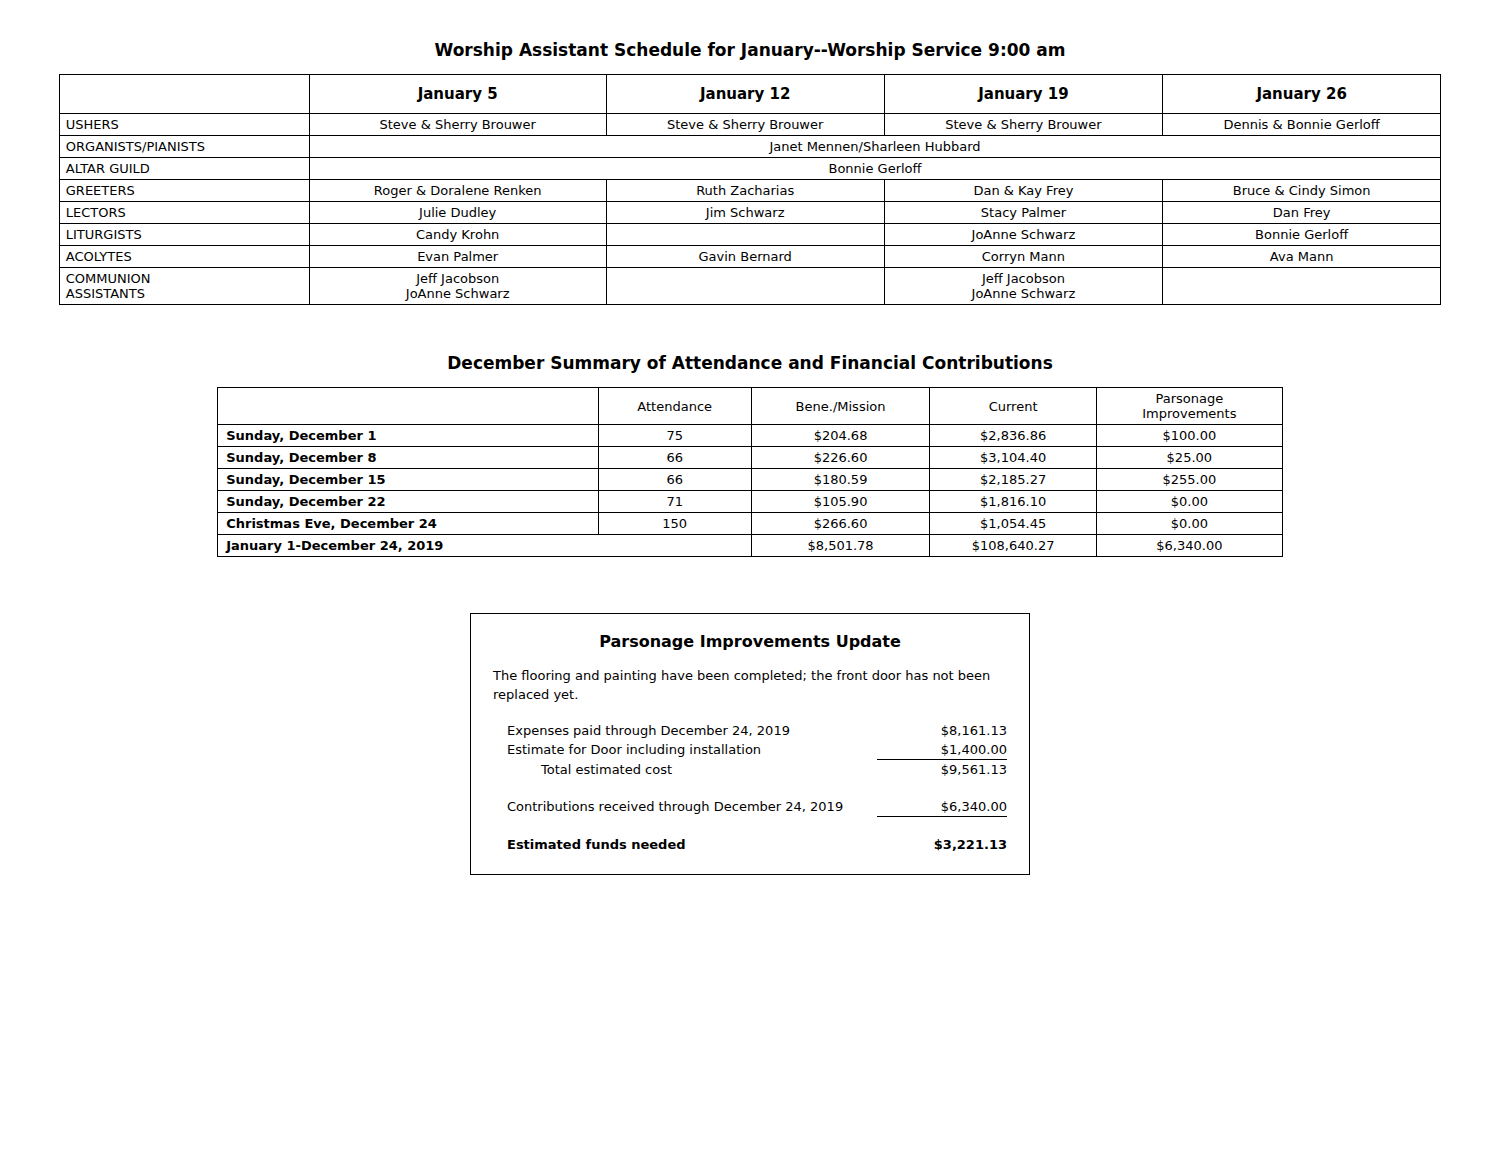Worship Assistant Schedule for January--Worship Service 9:00 am
| | January 5 | January 12 | January 19 | January 26 |
| --- | --- | --- | --- | --- |
| USHERS | Steve & Sherry Brouwer | Steve & Sherry Brouwer | Steve & Sherry Brouwer | Dennis & Bonnie Gerloff |
| ORGANISTS/PIANISTS | Janet Mennen/Sharleen Hubbard |
| ALTAR GUILD | Bonnie Gerloff |
| GREETERS | Roger & Doralene Renken | Ruth Zacharias | Dan & Kay Frey | Bruce & Cindy Simon |
| LECTORS | Julie Dudley | Jim Schwarz | Stacy Palmer | Dan Frey |
| LITURGISTS | Candy Krohn | | JoAnne Schwarz | Bonnie Gerloff |
| ACOLYTES | Evan Palmer | Gavin Bernard | Corryn Mann | Ava Mann |
| COMMUNION ASSISTANTS | Jeff Jacobson JoAnne Schwarz | | Jeff Jacobson JoAnne Schwarz | |
December Summary of Attendance and Financial Contributions
| | Attendance | Bene./Mission | Current | Parsonage Improvements |
| --- | --- | --- | --- | --- |
| Sunday, December 1 | 75 | $204.68 | $2,836.86 | $100.00 |
| Sunday, December 8 | 66 | $226.60 | $3,104.40 | $25.00 |
| Sunday, December 15 | 66 | $180.59 | $2,185.27 | $255.00 |
| Sunday, December 22 | 71 | $105.90 | $1,816.10 | $0.00 |
| Christmas Eve, December 24 | 150 | $266.60 | $1,054.45 | $0.00 |
| January 1-December 24, 2019 | $8,501.78 | $108,640.27 | $6,340.00 |
Parsonage Improvements Update
The flooring and painting have been completed; the front door has not been replaced yet.
| Expenses paid through December 24, 2019 | $8,161.13 |
| Estimate for Door including installation | $1,400.00 |
| Total estimated cost | $9,561.13 |
| Contributions received through December 24, 2019 | $6,340.00 |
| Estimated funds needed | $3,221.13 |